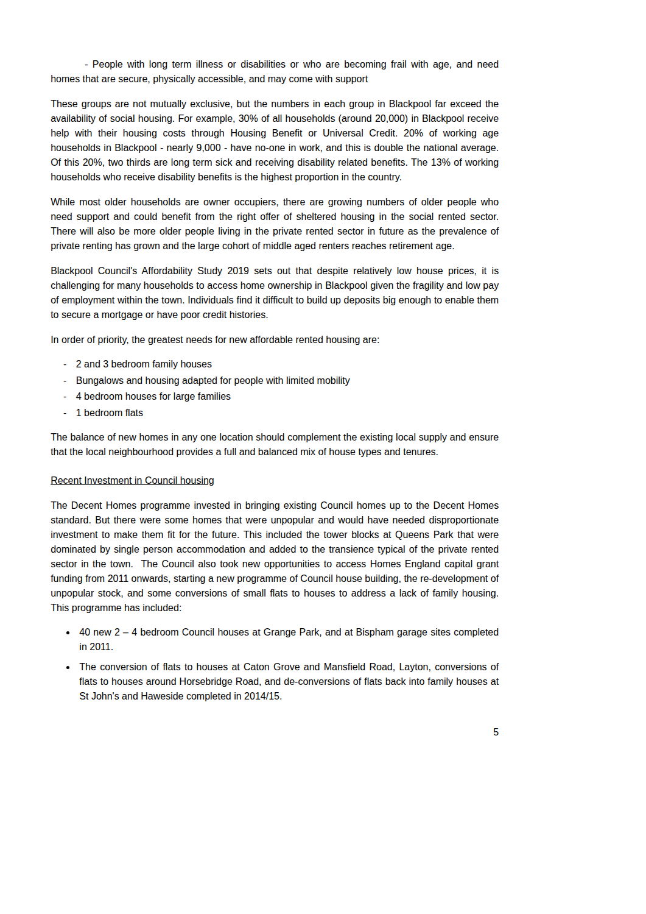- People with long term illness or disabilities or who are becoming frail with age, and need homes that are secure, physically accessible, and may come with support
These groups are not mutually exclusive, but the numbers in each group in Blackpool far exceed the availability of social housing. For example, 30% of all households (around 20,000) in Blackpool receive help with their housing costs through Housing Benefit or Universal Credit. 20% of working age households in Blackpool - nearly 9,000 - have no-one in work, and this is double the national average. Of this 20%, two thirds are long term sick and receiving disability related benefits. The 13% of working households who receive disability benefits is the highest proportion in the country.
While most older households are owner occupiers, there are growing numbers of older people who need support and could benefit from the right offer of sheltered housing in the social rented sector. There will also be more older people living in the private rented sector in future as the prevalence of private renting has grown and the large cohort of middle aged renters reaches retirement age.
Blackpool Council's Affordability Study 2019 sets out that despite relatively low house prices, it is challenging for many households to access home ownership in Blackpool given the fragility and low pay of employment within the town. Individuals find it difficult to build up deposits big enough to enable them to secure a mortgage or have poor credit histories.
In order of priority, the greatest needs for new affordable rented housing are:
2 and 3 bedroom family houses
Bungalows and housing adapted for people with limited mobility
4 bedroom houses for large families
1 bedroom flats
The balance of new homes in any one location should complement the existing local supply and ensure that the local neighbourhood provides a full and balanced mix of house types and tenures.
Recent Investment in Council housing
The Decent Homes programme invested in bringing existing Council homes up to the Decent Homes standard. But there were some homes that were unpopular and would have needed disproportionate investment to make them fit for the future. This included the tower blocks at Queens Park that were dominated by single person accommodation and added to the transience typical of the private rented sector in the town. The Council also took new opportunities to access Homes England capital grant funding from 2011 onwards, starting a new programme of Council house building, the re-development of unpopular stock, and some conversions of small flats to houses to address a lack of family housing. This programme has included:
40 new 2 – 4 bedroom Council houses at Grange Park, and at Bispham garage sites completed in 2011.
The conversion of flats to houses at Caton Grove and Mansfield Road, Layton, conversions of flats to houses around Horsebridge Road, and de-conversions of flats back into family houses at St John's and Haweside completed in 2014/15.
5